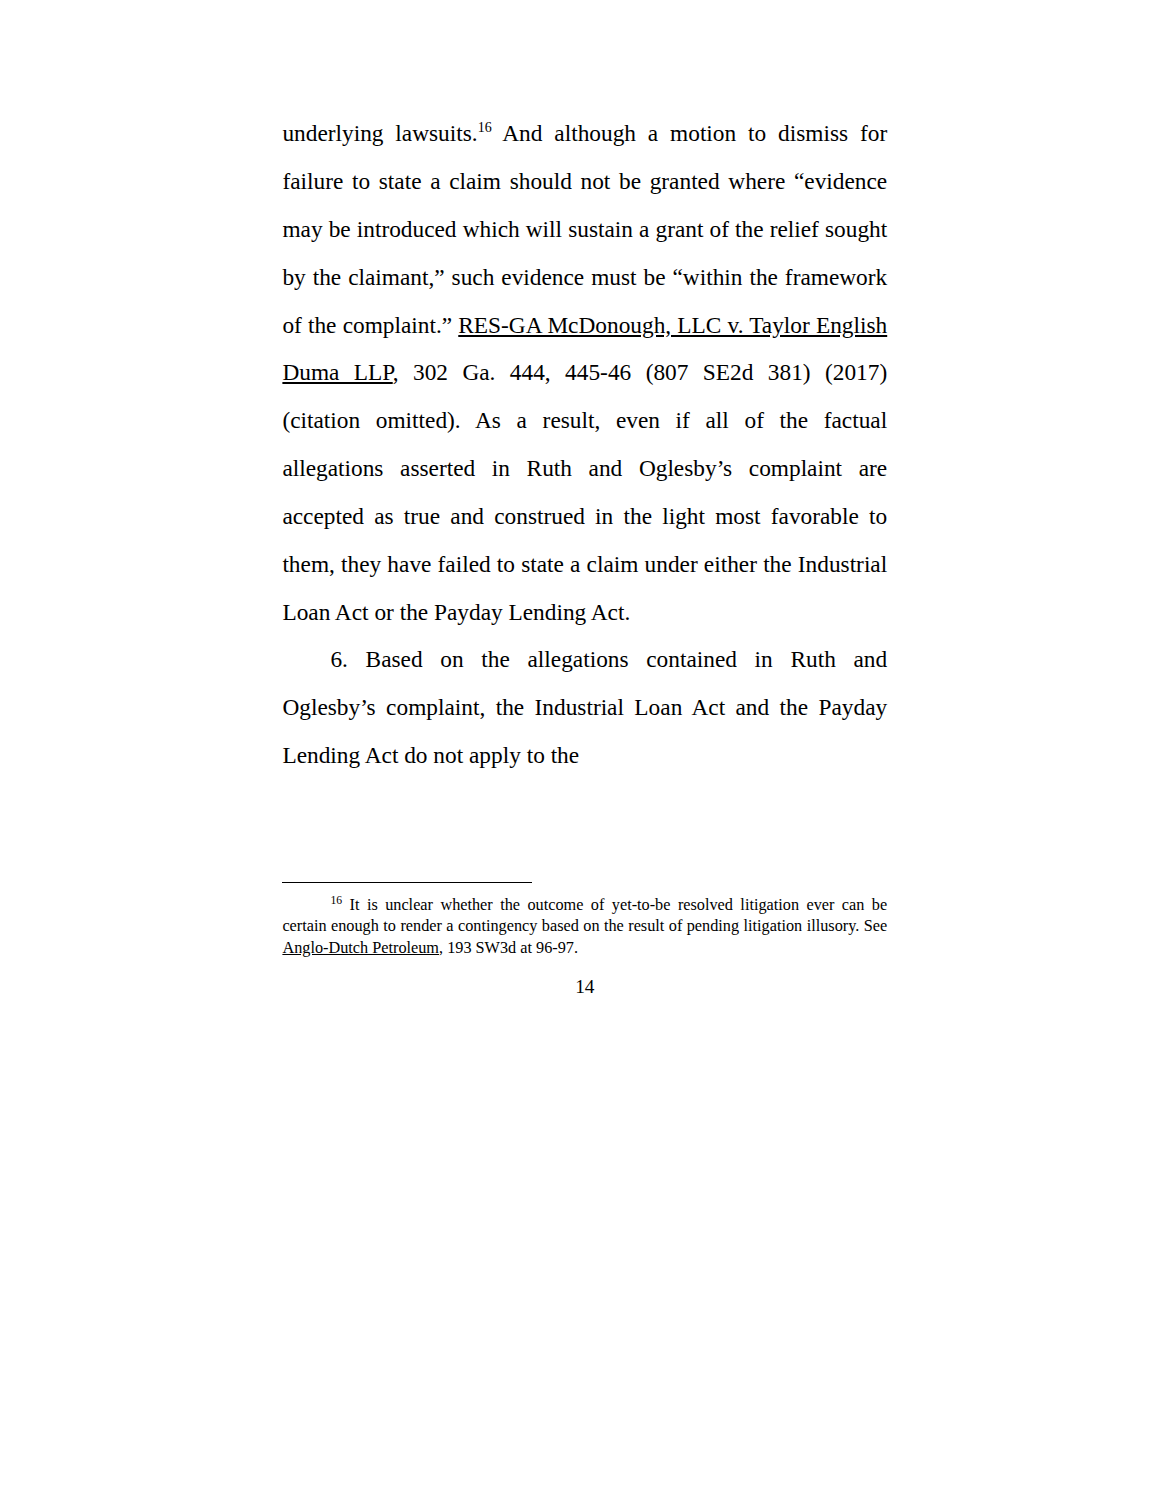underlying lawsuits.16 And although a motion to dismiss for failure to state a claim should not be granted where “evidence may be introduced which will sustain a grant of the relief sought by the claimant,” such evidence must be “within the framework of the complaint.” RES-GA McDonough, LLC v. Taylor English Duma LLP, 302 Ga. 444, 445-46 (807 SE2d 381) (2017) (citation omitted). As a result, even if all of the factual allegations asserted in Ruth and Oglesby’s complaint are accepted as true and construed in the light most favorable to them, they have failed to state a claim under either the Industrial Loan Act or the Payday Lending Act.
6. Based on the allegations contained in Ruth and Oglesby’s complaint, the Industrial Loan Act and the Payday Lending Act do not apply to the
16 It is unclear whether the outcome of yet-to-be resolved litigation ever can be certain enough to render a contingency based on the result of pending litigation illusory. See Anglo-Dutch Petroleum, 193 SW3d at 96-97.
14